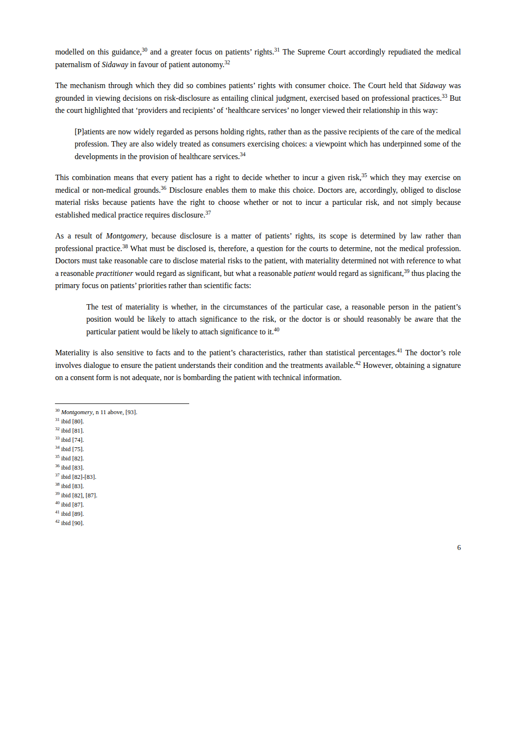modelled on this guidance,30 and a greater focus on patients’ rights.31 The Supreme Court accordingly repudiated the medical paternalism of Sidaway in favour of patient autonomy.32
The mechanism through which they did so combines patients’ rights with consumer choice. The Court held that Sidaway was grounded in viewing decisions on risk-disclosure as entailing clinical judgment, exercised based on professional practices.33 But the court highlighted that ‘providers and recipients’ of ‘healthcare services’ no longer viewed their relationship in this way:
[P]atients are now widely regarded as persons holding rights, rather than as the passive recipients of the care of the medical profession. They are also widely treated as consumers exercising choices: a viewpoint which has underpinned some of the developments in the provision of healthcare services.34
This combination means that every patient has a right to decide whether to incur a given risk,35 which they may exercise on medical or non-medical grounds.36 Disclosure enables them to make this choice. Doctors are, accordingly, obliged to disclose material risks because patients have the right to choose whether or not to incur a particular risk, and not simply because established medical practice requires disclosure.37
As a result of Montgomery, because disclosure is a matter of patients’ rights, its scope is determined by law rather than professional practice.38 What must be disclosed is, therefore, a question for the courts to determine, not the medical profession. Doctors must take reasonable care to disclose material risks to the patient, with materiality determined not with reference to what a reasonable practitioner would regard as significant, but what a reasonable patient would regard as significant,39 thus placing the primary focus on patients’ priorities rather than scientific facts:
The test of materiality is whether, in the circumstances of the particular case, a reasonable person in the patient’s position would be likely to attach significance to the risk, or the doctor is or should reasonably be aware that the particular patient would be likely to attach significance to it.40
Materiality is also sensitive to facts and to the patient’s characteristics, rather than statistical percentages.41 The doctor’s role involves dialogue to ensure the patient understands their condition and the treatments available.42 However, obtaining a signature on a consent form is not adequate, nor is bombarding the patient with technical information.
30 Montgomery, n 11 above, [93].
31 ibid [80].
32 ibid [81].
33 ibid [74].
34 ibid [75].
35 ibid [82].
36 ibid [83].
37 ibid [82]-[83].
38 ibid [83].
39 ibid [82], [87].
40 ibid [87].
41 ibid [89].
42 ibid [90].
6